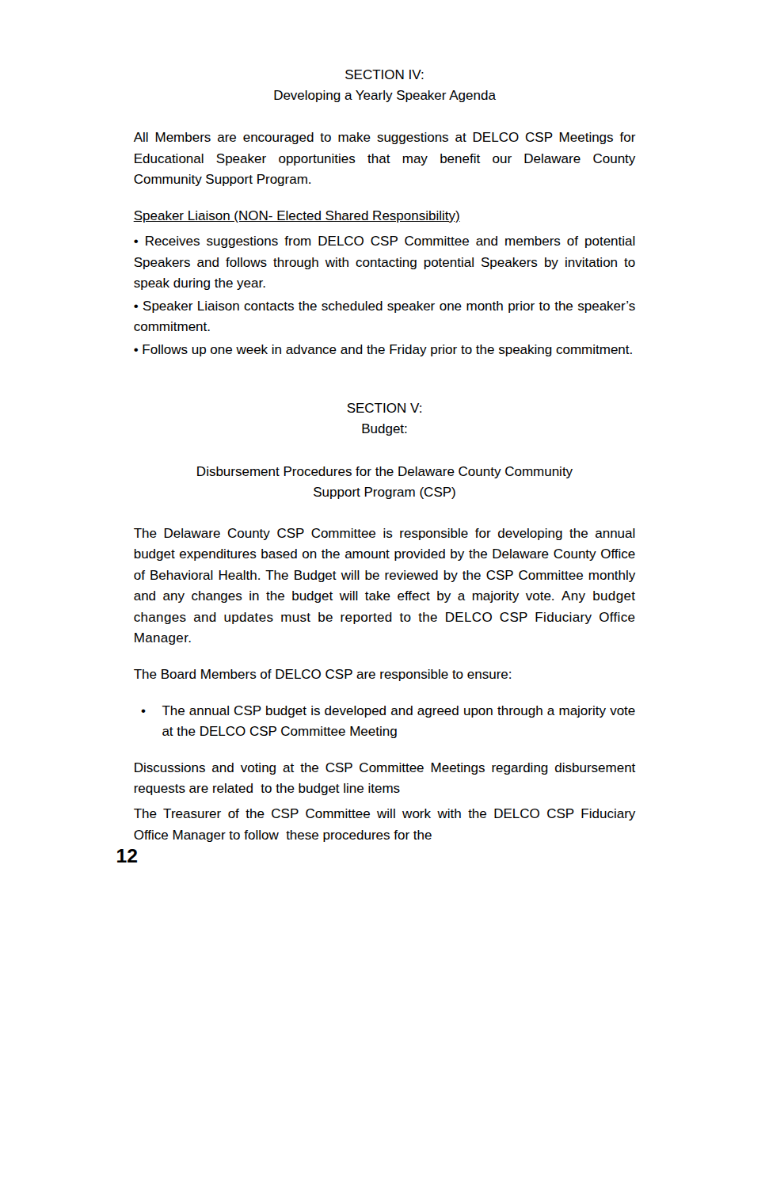SECTION IV: Developing a Yearly Speaker Agenda
All Members are encouraged to make suggestions at DELCO CSP Meetings for Educational Speaker opportunities that may benefit our Delaware County Community Support Program.
Speaker Liaison (NON- Elected Shared Responsibility)
• Receives suggestions from DELCO CSP Committee and members of potential Speakers and follows through with contacting potential Speakers by invitation to speak during the year.
• Speaker Liaison contacts the scheduled speaker one month prior to the speaker’s commitment.
• Follows up one week in advance and the Friday prior to the speaking commitment.
SECTION V: Budget:
Disbursement Procedures for the Delaware County Community Support Program (CSP)
The Delaware County CSP Committee is responsible for developing the annual budget expenditures based on the amount provided by the Delaware County Office of Behavioral Health. The Budget will be reviewed by the CSP Committee monthly and any changes in the budget will take effect by a majority vote. Any budget changes and updates must be reported to the DELCO CSP Fiduciary Office Manager.
The Board Members of DELCO CSP are responsible to ensure:
The annual CSP budget is developed and agreed upon through a majority vote at the DELCO CSP Committee Meeting
Discussions and voting at the CSP Committee Meetings regarding disbursement requests are related to the budget line items
The Treasurer of the CSP Committee will work with the DELCO CSP Fiduciary Office Manager to follow these procedures for the
12